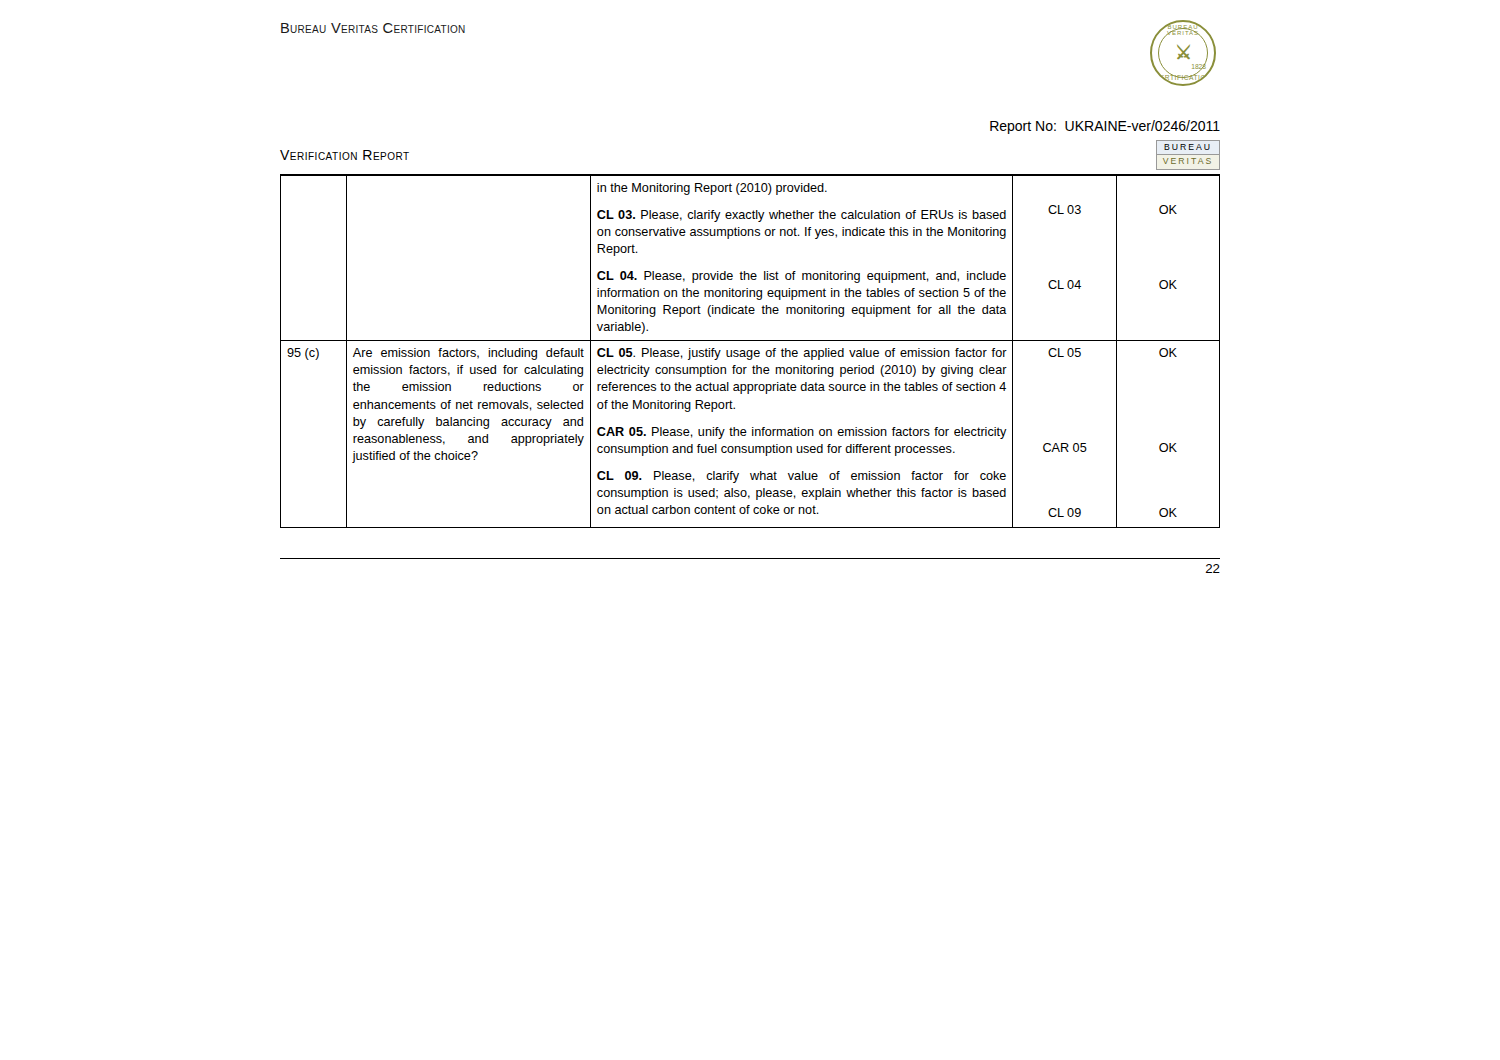Bureau Veritas Certification
BUREAU VERITAS
⚔
1828
CERTIFICATION
Report No: UKRAINE-ver/0246/2011
Verification Report
BUREAU
VERITAS
| | | in the Monitoring Report (2010) provided. CL 03. Please, clarify exactly whether the calculation of ERUs is based on conservative assumptions or not. If yes, indicate this in the Monitoring Report. CL 04. Please, provide the list of monitoring equipment, and, include information on the monitoring equipment in the tables of section 5 of the Monitoring Report (indicate the monitoring equipment for all the data variable). | CL 03 CL 04 | OK OK |
| 95 (c) | Are emission factors, including default emission factors, if used for calculating the emission reductions or enhancements of net removals, selected by carefully balancing accuracy and reasonableness, and appropriately justified of the choice? | CL 05 . Please, justify usage of the applied value of emission factor for electricity consumption for the monitoring period (2010) by giving clear references to the actual appropriate data source in the tables of section 4 of the Monitoring Report. CAR 05. Please, unify the information on emission factors for electricity consumption and fuel consumption used for different processes. CL 09. Please, clarify what value of emission factor for coke consumption is used; also, please, explain whether this factor is based on actual carbon content of coke or not. | CL 05 CAR 05 CL 09 | OK OK OK |
22